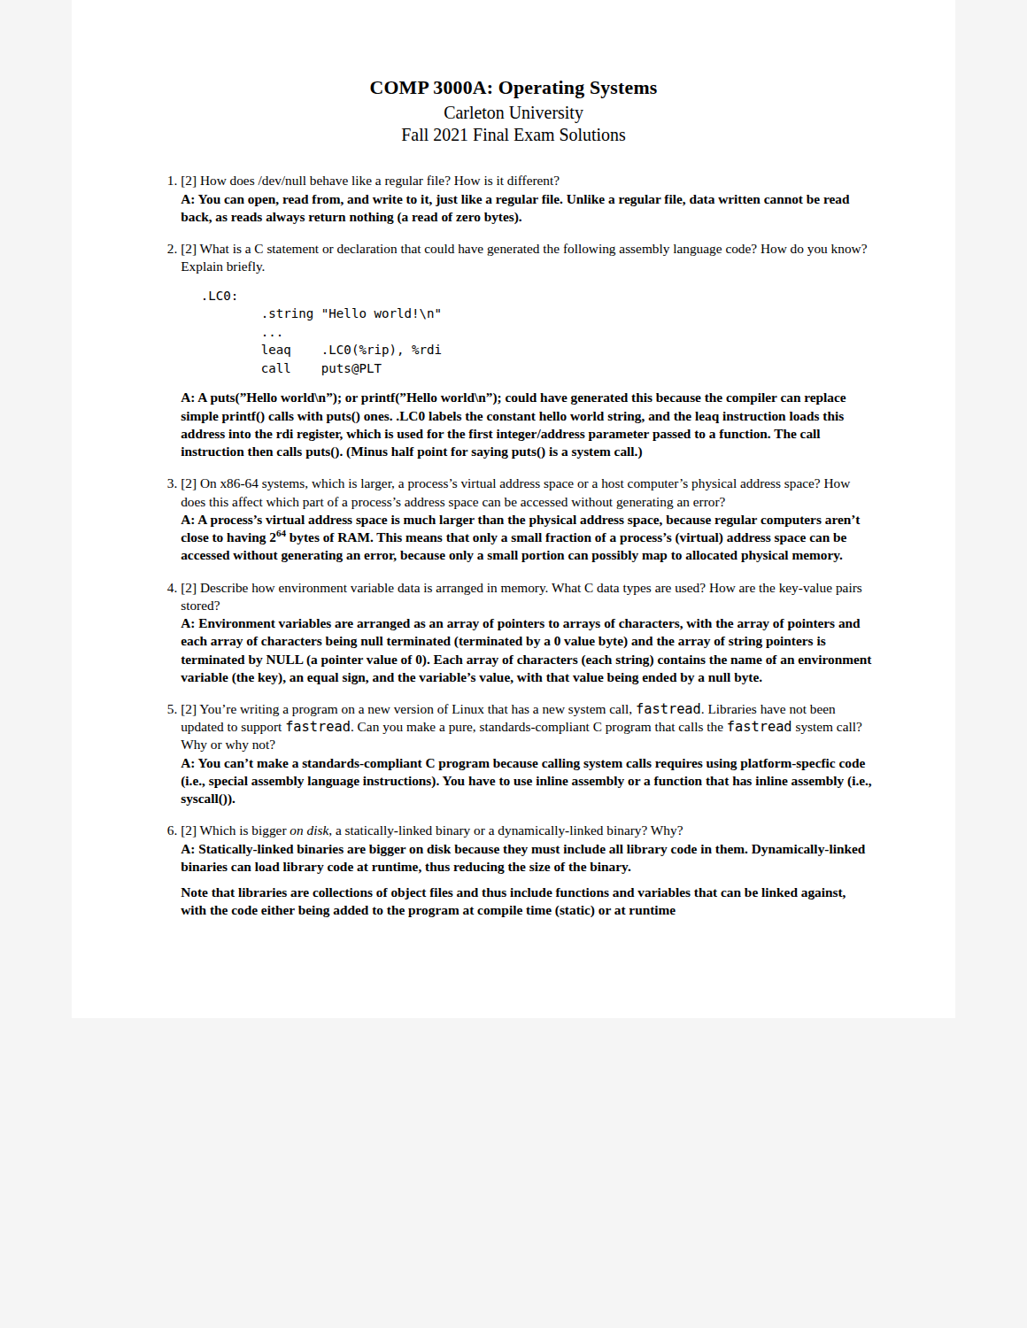COMP 3000A: Operating Systems
Carleton University
Fall 2021 Final Exam Solutions
[2] How does /dev/null behave like a regular file? How is it different?
A: You can open, read from, and write to it, just like a regular file. Unlike a regular file, data written cannot be read back, as reads always return nothing (a read of zero bytes).
[2] What is a C statement or declaration that could have generated the following assembly language code? How do you know? Explain briefly.
.LC0:
        .string "Hello world!\n"
        ...
        leaq    .LC0(%rip), %rdi
        call    puts@PLT
A: A puts(”Hello world\n”); or printf(”Hello world\n”); could have generated this because the compiler can replace simple printf() calls with puts() ones. .LC0 labels the constant hello world string, and the leaq instruction loads this address into the rdi register, which is used for the first integer/address parameter passed to a function. The call instruction then calls puts(). (Minus half point for saying puts() is a system call.)
[2] On x86-64 systems, which is larger, a process’s virtual address space or a host computer’s physical address space? How does this affect which part of a process’s address space can be accessed without generating an error?
A: A process’s virtual address space is much larger than the physical address space, because regular computers aren’t close to having 264 bytes of RAM. This means that only a small fraction of a process’s (virtual) address space can be accessed without generating an error, because only a small portion can possibly map to allocated physical memory.
[2] Describe how environment variable data is arranged in memory. What C data types are used? How are the key-value pairs stored?
A: Environment variables are arranged as an array of pointers to arrays of characters, with the array of pointers and each array of characters being null terminated (terminated by a 0 value byte) and the array of string pointers is terminated by NULL (a pointer value of 0). Each array of characters (each string) contains the name of an environment variable (the key), an equal sign, and the variable’s value, with that value being ended by a null byte.
[2] You’re writing a program on a new version of Linux that has a new system call, fastread. Libraries have not been updated to support fastread. Can you make a pure, standards-compliant C program that calls the fastread system call? Why or why not?
A: You can’t make a standards-compliant C program because calling system calls requires using platform-specfic code (i.e., special assembly language instructions). You have to use inline assembly or a function that has inline assembly (i.e., syscall()).
[2] Which is bigger on disk, a statically-linked binary or a dynamically-linked binary? Why?
A: Statically-linked binaries are bigger on disk because they must include all library code in them. Dynamically-linked binaries can load library code at runtime, thus reducing the size of the binary.
Note that libraries are collections of object files and thus include functions and variables that can be linked against, with the code either being added to the program at compile time (static) or at runtime